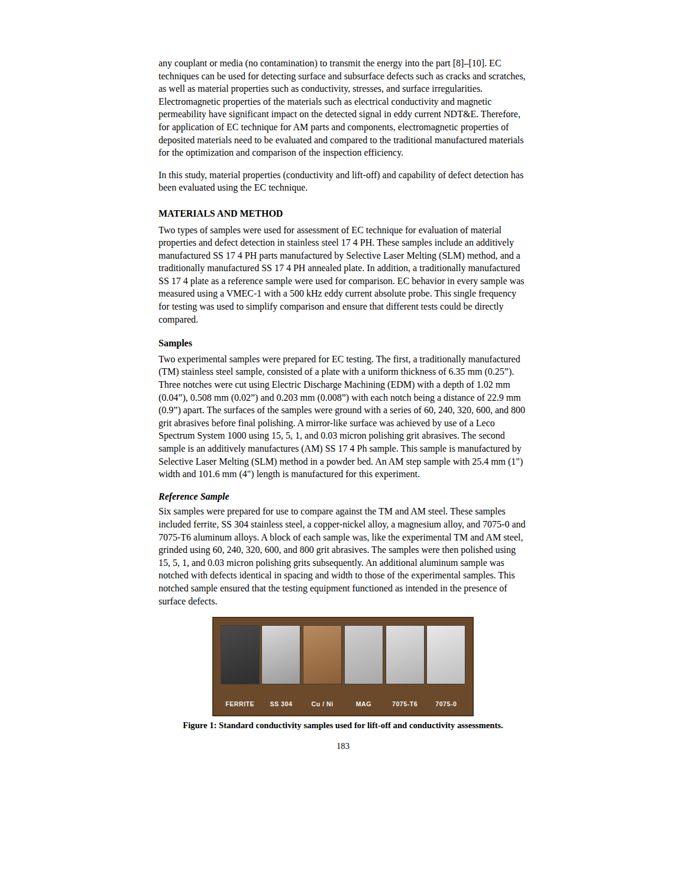any couplant or media (no contamination) to transmit the energy into the part [8]–[10]. EC techniques can be used for detecting surface and subsurface defects such as cracks and scratches, as well as material properties such as conductivity, stresses, and surface irregularities. Electromagnetic properties of the materials such as electrical conductivity and magnetic permeability have significant impact on the detected signal in eddy current NDT&E. Therefore, for application of EC technique for AM parts and components, electromagnetic properties of deposited materials need to be evaluated and compared to the traditional manufactured materials for the optimization and comparison of the inspection efficiency.
In this study, material properties (conductivity and lift-off) and capability of defect detection has been evaluated using the EC technique.
MATERIALS AND METHOD
Two types of samples were used for assessment of EC technique for evaluation of material properties and defect detection in stainless steel 17 4 PH. These samples include an additively manufactured SS 17 4 PH parts manufactured by Selective Laser Melting (SLM) method, and a traditionally manufactured SS 17 4 PH annealed plate. In addition, a traditionally manufactured SS 17 4 plate as a reference sample were used for comparison. EC behavior in every sample was measured using a VMEC-1 with a 500 kHz eddy current absolute probe. This single frequency for testing was used to simplify comparison and ensure that different tests could be directly compared.
Samples
Two experimental samples were prepared for EC testing. The first, a traditionally manufactured (TM) stainless steel sample, consisted of a plate with a uniform thickness of 6.35 mm (0.25”). Three notches were cut using Electric Discharge Machining (EDM) with a depth of 1.02 mm (0.04”), 0.508 mm (0.02”) and 0.203 mm (0.008”) with each notch being a distance of 22.9 mm (0.9”) apart. The surfaces of the samples were ground with a series of 60, 240, 320, 600, and 800 grit abrasives before final polishing. A mirror-like surface was achieved by use of a Leco Spectrum System 1000 using 15, 5, 1, and 0.03 micron polishing grit abrasives. The second sample is an additively manufactures (AM) SS 17 4 Ph sample. This sample is manufactured by Selective Laser Melting (SLM) method in a powder bed. An AM step sample with 25.4 mm (1") width and 101.6 mm (4") length is manufactured for this experiment.
Reference Sample
Six samples were prepared for use to compare against the TM and AM steel. These samples included ferrite, SS 304 stainless steel, a copper-nickel alloy, a magnesium alloy, and 7075-0 and 7075-T6 aluminum alloys. A block of each sample was, like the experimental TM and AM steel, grinded using 60, 240, 320, 600, and 800 grit abrasives. The samples were then polished using 15, 5, 1, and 0.03 micron polishing grits subsequently. An additional aluminum sample was notched with defects identical in spacing and width to those of the experimental samples. This notched sample ensured that the testing equipment functioned as intended in the presence of surface defects.
FERRITE
SS 304
Cu / Ni
MAG
7075-T6
7075-0
Figure 1: Standard conductivity samples used for lift-off and conductivity assessments.
183